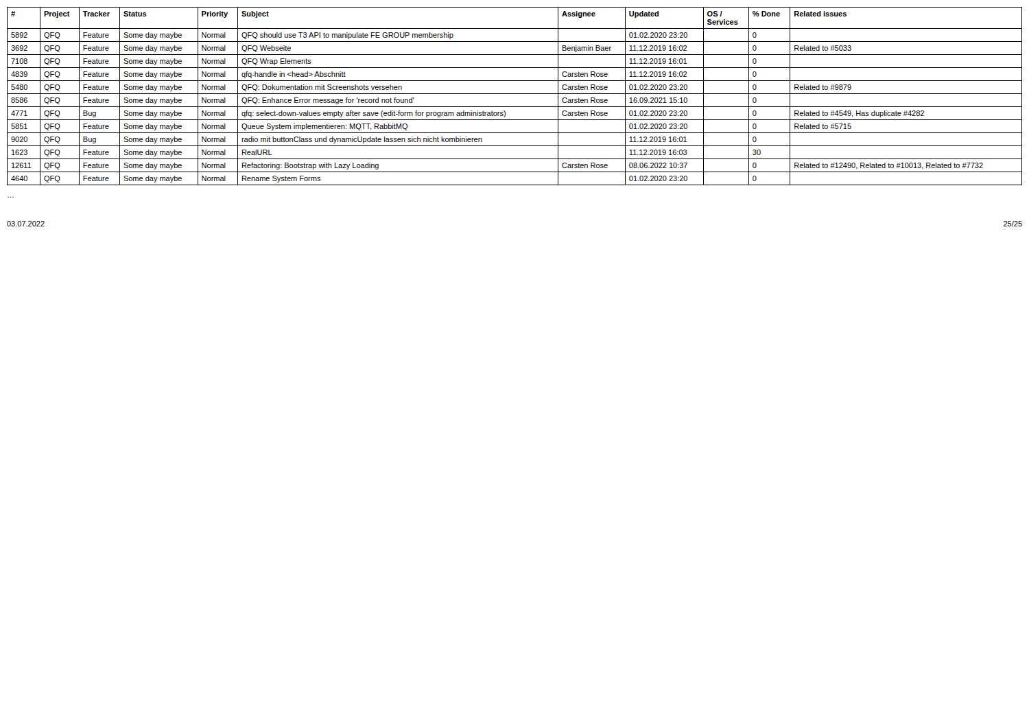| # | Project | Tracker | Status | Priority | Subject | Assignee | Updated | OS / Services | % Done | Related issues |
| --- | --- | --- | --- | --- | --- | --- | --- | --- | --- | --- |
| 5892 | QFQ | Feature | Some day maybe | Normal | QFQ should use T3 API to manipulate FE GROUP membership | | 01.02.2020 23:20 | | 0 | |
| 3692 | QFQ | Feature | Some day maybe | Normal | QFQ Webseite | Benjamin Baer | 11.12.2019 16:02 | | 0 | Related to #5033 |
| 7108 | QFQ | Feature | Some day maybe | Normal | QFQ Wrap Elements | | 11.12.2019 16:01 | | 0 | |
| 4839 | QFQ | Feature | Some day maybe | Normal | qfq-handle in <head> Abschnitt | Carsten Rose | 11.12.2019 16:02 | | 0 | |
| 5480 | QFQ | Feature | Some day maybe | Normal | QFQ: Dokumentation mit Screenshots versehen | Carsten Rose | 01.02.2020 23:20 | | 0 | Related to #9879 |
| 8586 | QFQ | Feature | Some day maybe | Normal | QFQ: Enhance Error message for 'record not found' | Carsten Rose | 16.09.2021 15:10 | | 0 | |
| 4771 | QFQ | Bug | Some day maybe | Normal | qfq: select-down-values empty after save (edit-form for program administrators) | Carsten Rose | 01.02.2020 23:20 | | 0 | Related to #4549, Has duplicate #4282 |
| 5851 | QFQ | Feature | Some day maybe | Normal | Queue System implementieren: MQTT, RabbitMQ | | 01.02.2020 23:20 | | 0 | Related to #5715 |
| 9020 | QFQ | Bug | Some day maybe | Normal | radio mit buttonClass und dynamicUpdate lassen sich nicht kombinieren | | 11.12.2019 16:01 | | 0 | |
| 1623 | QFQ | Feature | Some day maybe | Normal | RealURL | | 11.12.2019 16:03 | | 30 | |
| 12611 | QFQ | Feature | Some day maybe | Normal | Refactoring: Bootstrap with Lazy Loading | Carsten Rose | 08.06.2022 10:37 | | 0 | Related to #12490, Related to #10013, Related to #7732 |
| 4640 | QFQ | Feature | Some day maybe | Normal | Rename System Forms | | 01.02.2020 23:20 | | 0 | |
…
03.07.2022 25/25